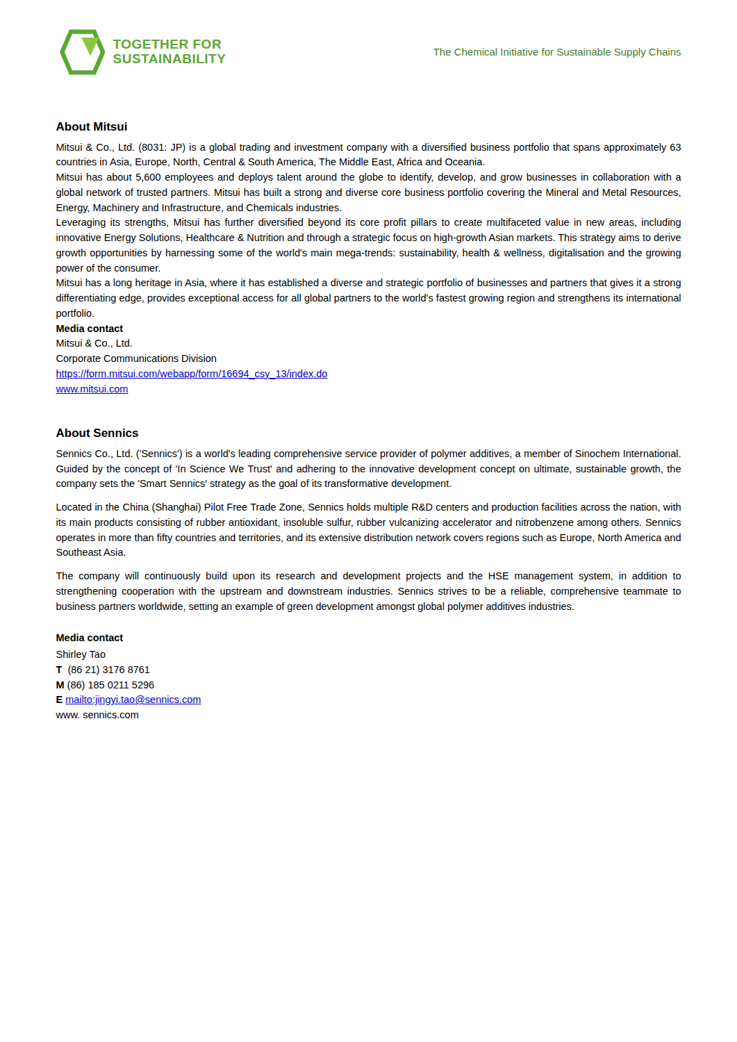TOGETHER FOR
SUSTAINABILITY
The Chemical Initiative for Sustainable Supply Chains
About Mitsui
Mitsui & Co., Ltd. (8031: JP) is a global trading and investment company with a diversified business portfolio that spans approximately 63 countries in Asia, Europe, North, Central & South America, The Middle East, Africa and Oceania.
Mitsui has about 5,600 employees and deploys talent around the globe to identify, develop, and grow businesses in collaboration with a global network of trusted partners. Mitsui has built a strong and diverse core business portfolio covering the Mineral and Metal Resources, Energy, Machinery and Infrastructure, and Chemicals industries.
Leveraging its strengths, Mitsui has further diversified beyond its core profit pillars to create multifaceted value in new areas, including innovative Energy Solutions, Healthcare & Nutrition and through a strategic focus on high-growth Asian markets. This strategy aims to derive growth opportunities by harnessing some of the world's main mega-trends: sustainability, health & wellness, digitalisation and the growing power of the consumer.
Mitsui has a long heritage in Asia, where it has established a diverse and strategic portfolio of businesses and partners that gives it a strong differentiating edge, provides exceptional access for all global partners to the world's fastest growing region and strengthens its international portfolio.
Media contact
Mitsui & Co., Ltd.
Corporate Communications Division
https://form.mitsui.com/webapp/form/16694_csy_13/index.do
www.mitsui.com
About Sennics
Sennics Co., Ltd. ('Sennics') is a world's leading comprehensive service provider of polymer additives, a member of Sinochem International. Guided by the concept of 'In Science We Trust' and adhering to the innovative development concept on ultimate, sustainable growth, the company sets the 'Smart Sennics' strategy as the goal of its transformative development.
Located in the China (Shanghai) Pilot Free Trade Zone, Sennics holds multiple R&D centers and production facilities across the nation, with its main products consisting of rubber antioxidant, insoluble sulfur, rubber vulcanizing accelerator and nitrobenzene among others. Sennics operates in more than fifty countries and territories, and its extensive distribution network covers regions such as Europe, North America and Southeast Asia.
The company will continuously build upon its research and development projects and the HSE management system, in addition to strengthening cooperation with the upstream and downstream industries. Sennics strives to be a reliable, comprehensive teammate to business partners worldwide, setting an example of green development amongst global polymer additives industries.
Media contact
Shirley Tao
T (86 21) 3176 8761
M (86) 185 0211 5296
E mailto:jingyi.tao@sennics.com
www. sennics.com